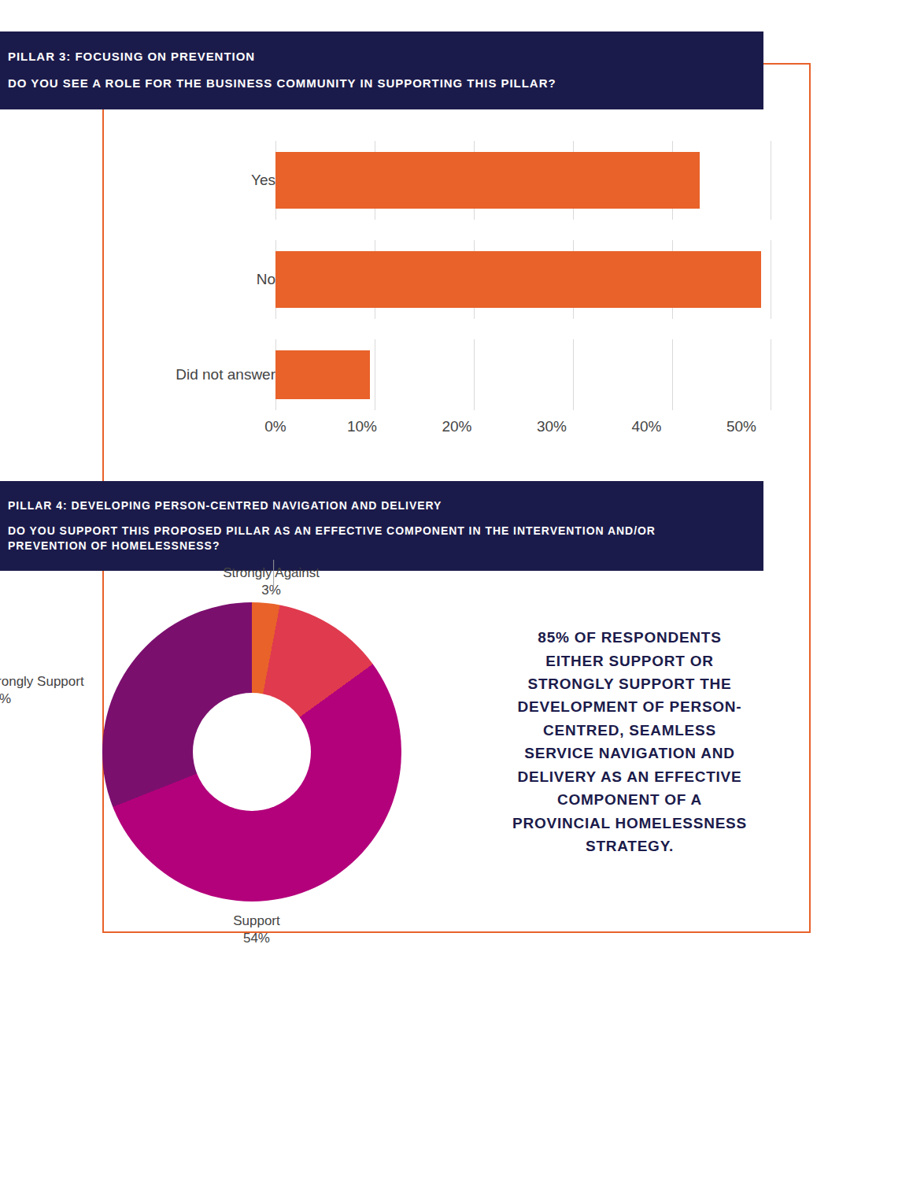Pillar 3: Focusing on Prevention
Do you see a role for the business community in supporting this pillar?
| Yes | |
| No | |
| Did not answer | |
0% 10% 20% 30% 40% 50%
Pillar 4: Developing Person-Centred Navigation and Delivery
Do you support this proposed pillar as an effective component in the intervention and/or prevention of homelessness?
Strongly Against 3%
Strongly Support 31%
Support 54%
85% of respondents either support or strongly support the development of person-centred, seamless service navigation and delivery as an effective component of a provincial homelessness strategy.